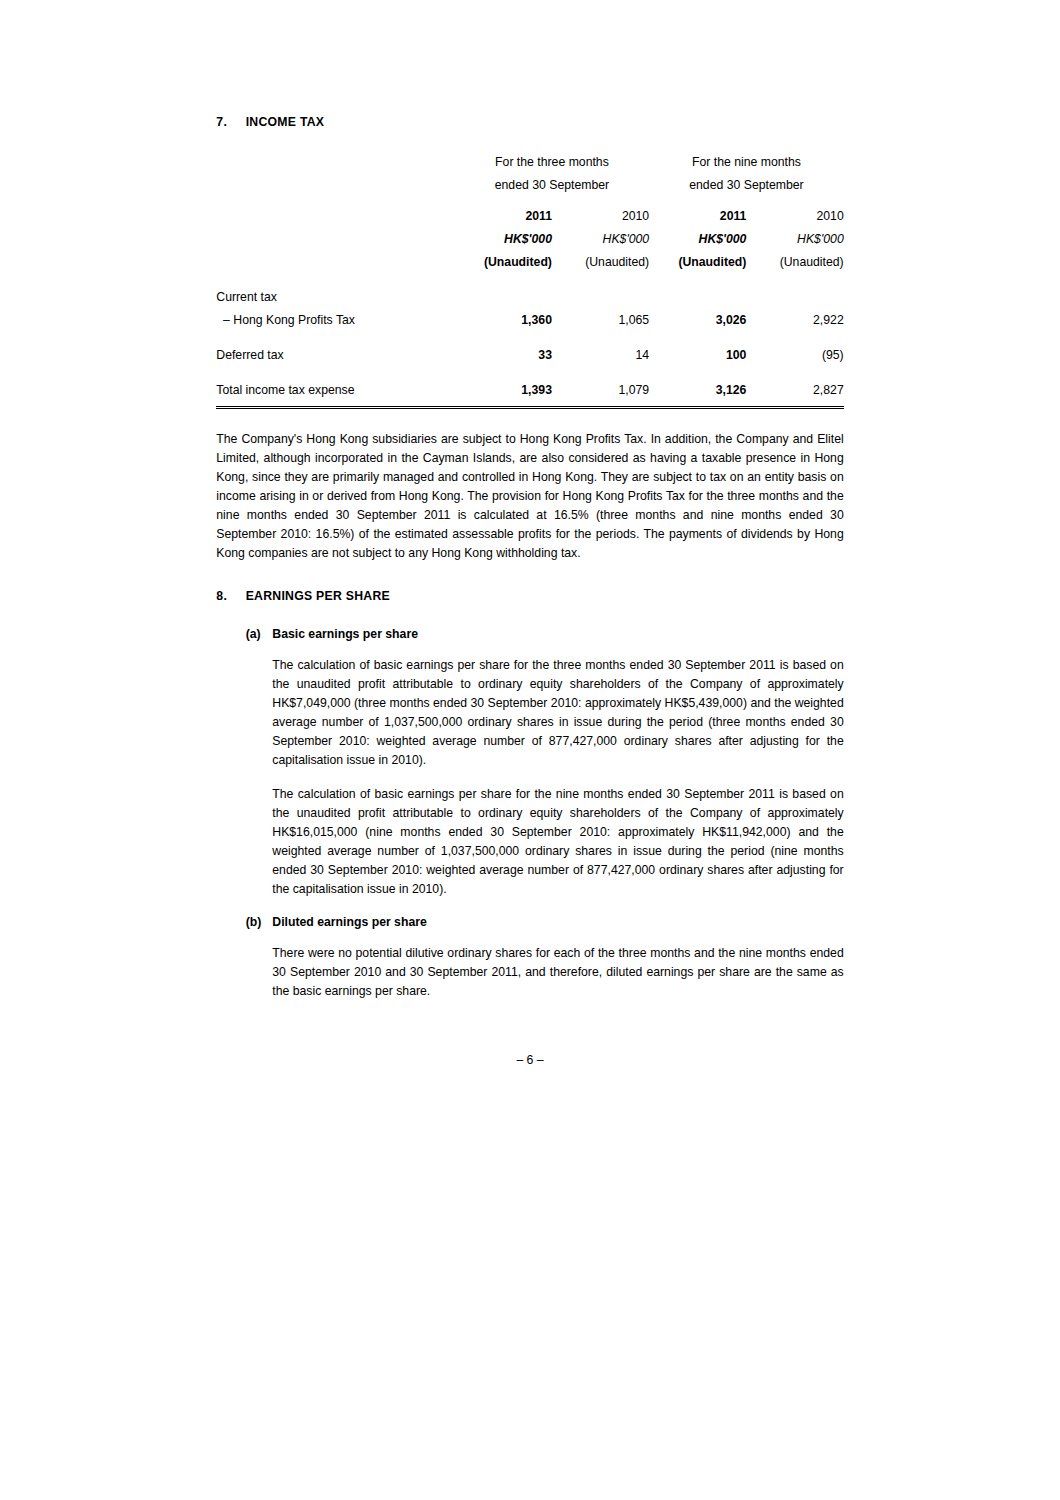7. INCOME TAX
| | For the three months | For the nine months |
| | ended 30 September | ended 30 September |
| | 2011 | 2010 | 2011 | 2010 |
| | HK$'000 | HK$'000 | HK$'000 | HK$'000 |
| | (Unaudited) | (Unaudited) | (Unaudited) | (Unaudited) |
| Current tax | | | | |
| – Hong Kong Profits Tax | 1,360 | 1,065 | 3,026 | 2,922 |
| Deferred tax | 33 | 14 | 100 | (95) |
| Total income tax expense | 1,393 | 1,079 | 3,126 | 2,827 |
The Company's Hong Kong subsidiaries are subject to Hong Kong Profits Tax. In addition, the Company and Elitel Limited, although incorporated in the Cayman Islands, are also considered as having a taxable presence in Hong Kong, since they are primarily managed and controlled in Hong Kong. They are subject to tax on an entity basis on income arising in or derived from Hong Kong. The provision for Hong Kong Profits Tax for the three months and the nine months ended 30 September 2011 is calculated at 16.5% (three months and nine months ended 30 September 2010: 16.5%) of the estimated assessable profits for the periods. The payments of dividends by Hong Kong companies are not subject to any Hong Kong withholding tax.
8. EARNINGS PER SHARE
(a) Basic earnings per share
The calculation of basic earnings per share for the three months ended 30 September 2011 is based on the unaudited profit attributable to ordinary equity shareholders of the Company of approximately HK$7,049,000 (three months ended 30 September 2010: approximately HK$5,439,000) and the weighted average number of 1,037,500,000 ordinary shares in issue during the period (three months ended 30 September 2010: weighted average number of 877,427,000 ordinary shares after adjusting for the capitalisation issue in 2010).
The calculation of basic earnings per share for the nine months ended 30 September 2011 is based on the unaudited profit attributable to ordinary equity shareholders of the Company of approximately HK$16,015,000 (nine months ended 30 September 2010: approximately HK$11,942,000) and the weighted average number of 1,037,500,000 ordinary shares in issue during the period (nine months ended 30 September 2010: weighted average number of 877,427,000 ordinary shares after adjusting for the capitalisation issue in 2010).
(b) Diluted earnings per share
There were no potential dilutive ordinary shares for each of the three months and the nine months ended 30 September 2010 and 30 September 2011, and therefore, diluted earnings per share are the same as the basic earnings per share.
– 6 –